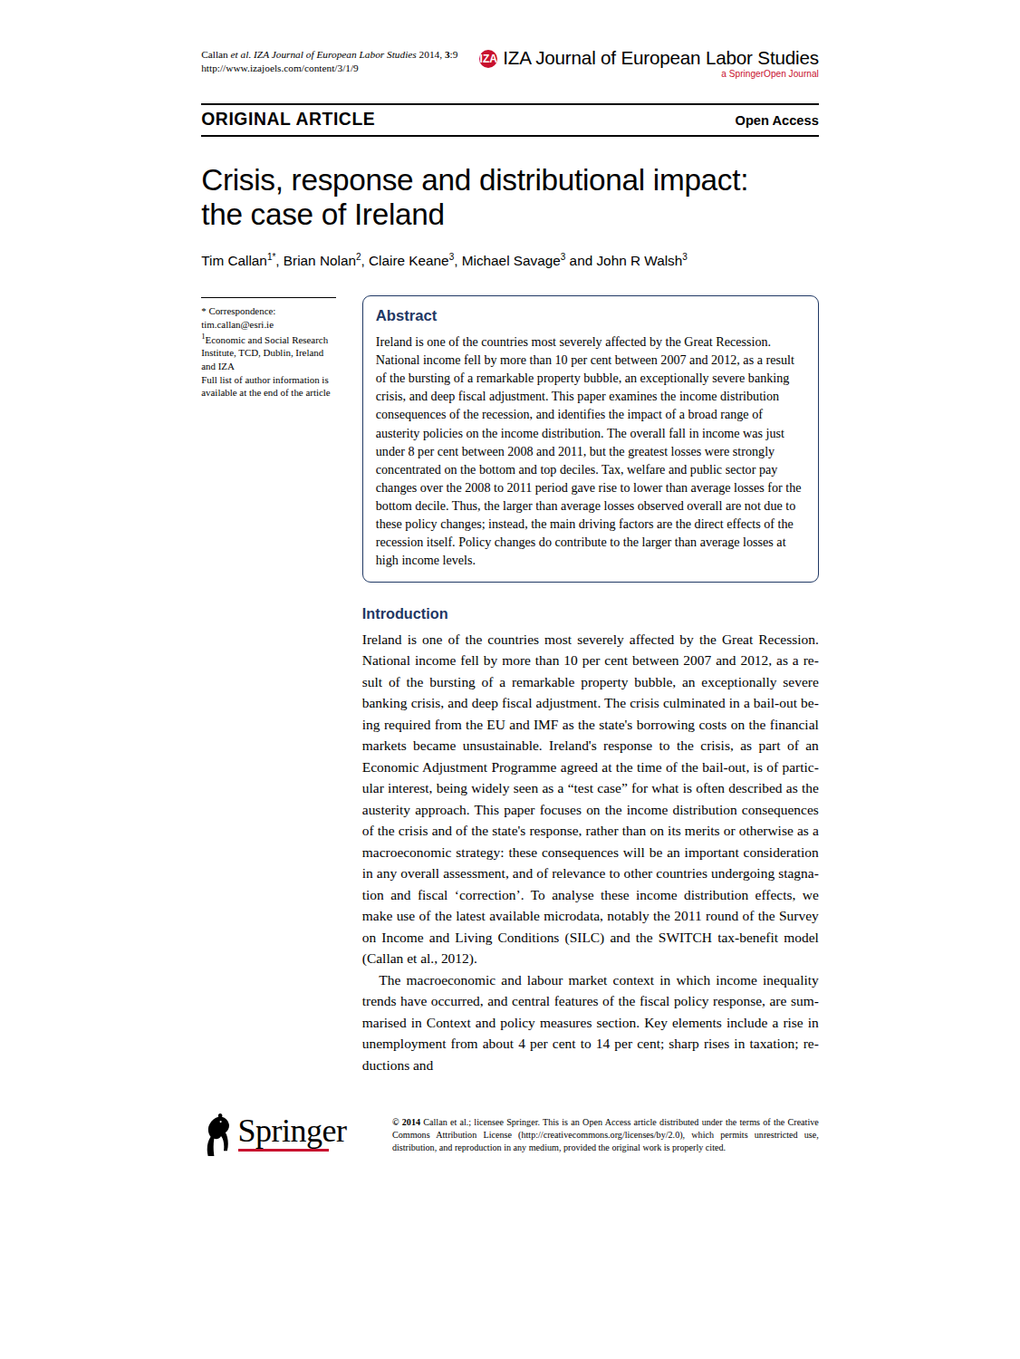Callan et al. IZA Journal of European Labor Studies 2014, 3:9
http://www.izajoels.com/content/3/1/9
IZA
IZA Journal of European Labor Studies
a SpringerOpen Journal
ORIGINAL ARTICLE
Open Access
Crisis, response and distributional impact:
the case of Ireland
Tim Callan1*, Brian Nolan2, Claire Keane3, Michael Savage3 and John R Walsh3
* Correspondence: tim.callan@esri.ie
1Economic and Social Research Institute, TCD, Dublin, Ireland and IZA
Full list of author information is available at the end of the article
Abstract
Ireland is one of the countries most severely affected by the Great Recession. National income fell by more than 10 per cent between 2007 and 2012, as a result of the bursting of a remarkable property bubble, an exceptionally severe banking crisis, and deep fiscal adjustment. This paper examines the income distribution consequences of the recession, and identifies the impact of a broad range of austerity policies on the income distribution. The overall fall in income was just under 8 per cent between 2008 and 2011, but the greatest losses were strongly concentrated on the bottom and top deciles. Tax, welfare and public sector pay changes over the 2008 to 2011 period gave rise to lower than average losses for the bottom decile. Thus, the larger than average losses observed overall are not due to these policy changes; instead, the main driving factors are the direct effects of the recession itself. Policy changes do contribute to the larger than average losses at high income levels.
Introduction
Ireland is one of the countries most severely affected by the Great Recession. National income fell by more than 10 per cent between 2007 and 2012, as a result of the bursting of a remarkable property bubble, an exceptionally severe banking crisis, and deep fiscal adjustment. The crisis culminated in a bail-out being required from the EU and IMF as the state's borrowing costs on the financial markets became unsustainable. Ireland's response to the crisis, as part of an Economic Adjustment Programme agreed at the time of the bail-out, is of particular interest, being widely seen as a “test case” for what is often described as the austerity approach. This paper focuses on the income distribution consequences of the crisis and of the state's response, rather than on its merits or otherwise as a macroeconomic strategy: these consequences will be an important consideration in any overall assessment, and of relevance to other countries undergoing stagnation and fiscal ‘correction’. To analyse these income distribution effects, we make use of the latest available microdata, notably the 2011 round of the Survey on Income and Living Conditions (SILC) and the SWITCH tax-benefit model (Callan et al., 2012).
The macroeconomic and labour market context in which income inequality trends have occurred, and central features of the fiscal policy response, are summarised in Context and policy measures section. Key elements include a rise in unemployment from about 4 per cent to 14 per cent; sharp rises in taxation; reductions and
Springer
© 2014 Callan et al.; licensee Springer. This is an Open Access article distributed under the terms of the Creative Commons Attribution License (http://creativecommons.org/licenses/by/2.0), which permits unrestricted use, distribution, and reproduction in any medium, provided the original work is properly cited.